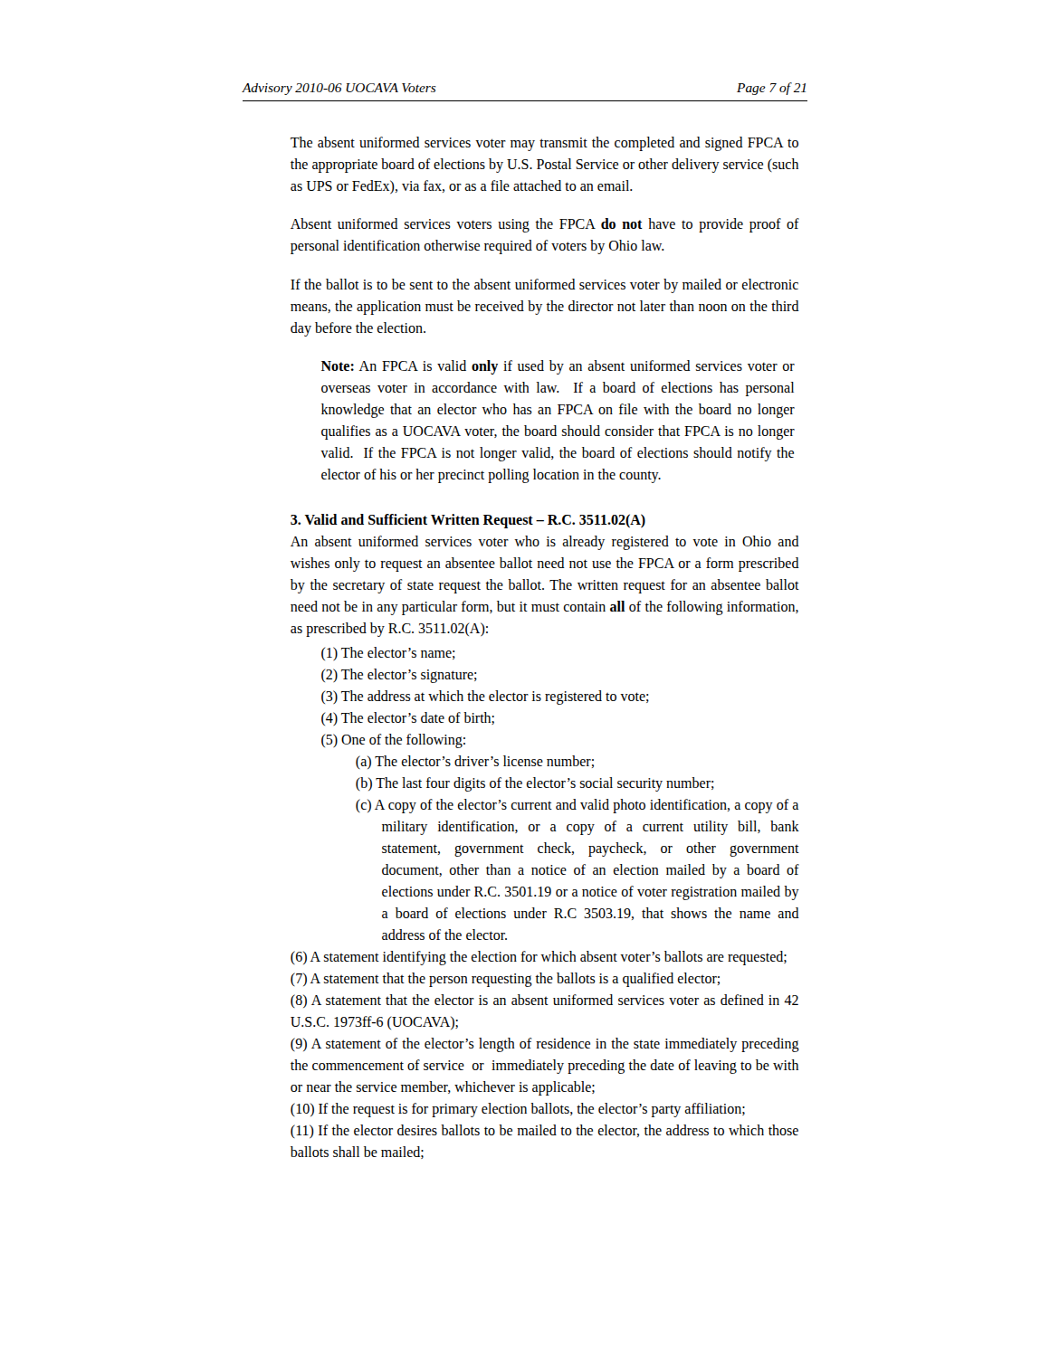Advisory 2010-06 UOCAVA Voters
Page 7 of 21
The absent uniformed services voter may transmit the completed and signed FPCA to the appropriate board of elections by U.S. Postal Service or other delivery service (such as UPS or FedEx), via fax, or as a file attached to an email.
Absent uniformed services voters using the FPCA do not have to provide proof of personal identification otherwise required of voters by Ohio law.
If the ballot is to be sent to the absent uniformed services voter by mailed or electronic means, the application must be received by the director not later than noon on the third day before the election.
Note: An FPCA is valid only if used by an absent uniformed services voter or overseas voter in accordance with law. If a board of elections has personal knowledge that an elector who has an FPCA on file with the board no longer qualifies as a UOCAVA voter, the board should consider that FPCA is no longer valid. If the FPCA is not longer valid, the board of elections should notify the elector of his or her precinct polling location in the county.
3. Valid and Sufficient Written Request – R.C. 3511.02(A)
An absent uniformed services voter who is already registered to vote in Ohio and wishes only to request an absentee ballot need not use the FPCA or a form prescribed by the secretary of state request the ballot. The written request for an absentee ballot need not be in any particular form, but it must contain all of the following information, as prescribed by R.C. 3511.02(A):
(1) The elector’s name;
(2) The elector’s signature;
(3) The address at which the elector is registered to vote;
(4) The elector’s date of birth;
(5) One of the following:
(a) The elector’s driver’s license number;
(b) The last four digits of the elector’s social security number;
(c) A copy of the elector’s current and valid photo identification, a copy of a military identification, or a copy of a current utility bill, bank statement, government check, paycheck, or other government document, other than a notice of an election mailed by a board of elections under R.C. 3501.19 or a notice of voter registration mailed by a board of elections under R.C 3503.19, that shows the name and address of the elector.
(6) A statement identifying the election for which absent voter’s ballots are requested;
(7) A statement that the person requesting the ballots is a qualified elector;
(8) A statement that the elector is an absent uniformed services voter as defined in 42 U.S.C. 1973ff-6 (UOCAVA);
(9) A statement of the elector’s length of residence in the state immediately preceding the commencement of service or immediately preceding the date of leaving to be with or near the service member, whichever is applicable;
(10) If the request is for primary election ballots, the elector’s party affiliation;
(11) If the elector desires ballots to be mailed to the elector, the address to which those ballots shall be mailed;